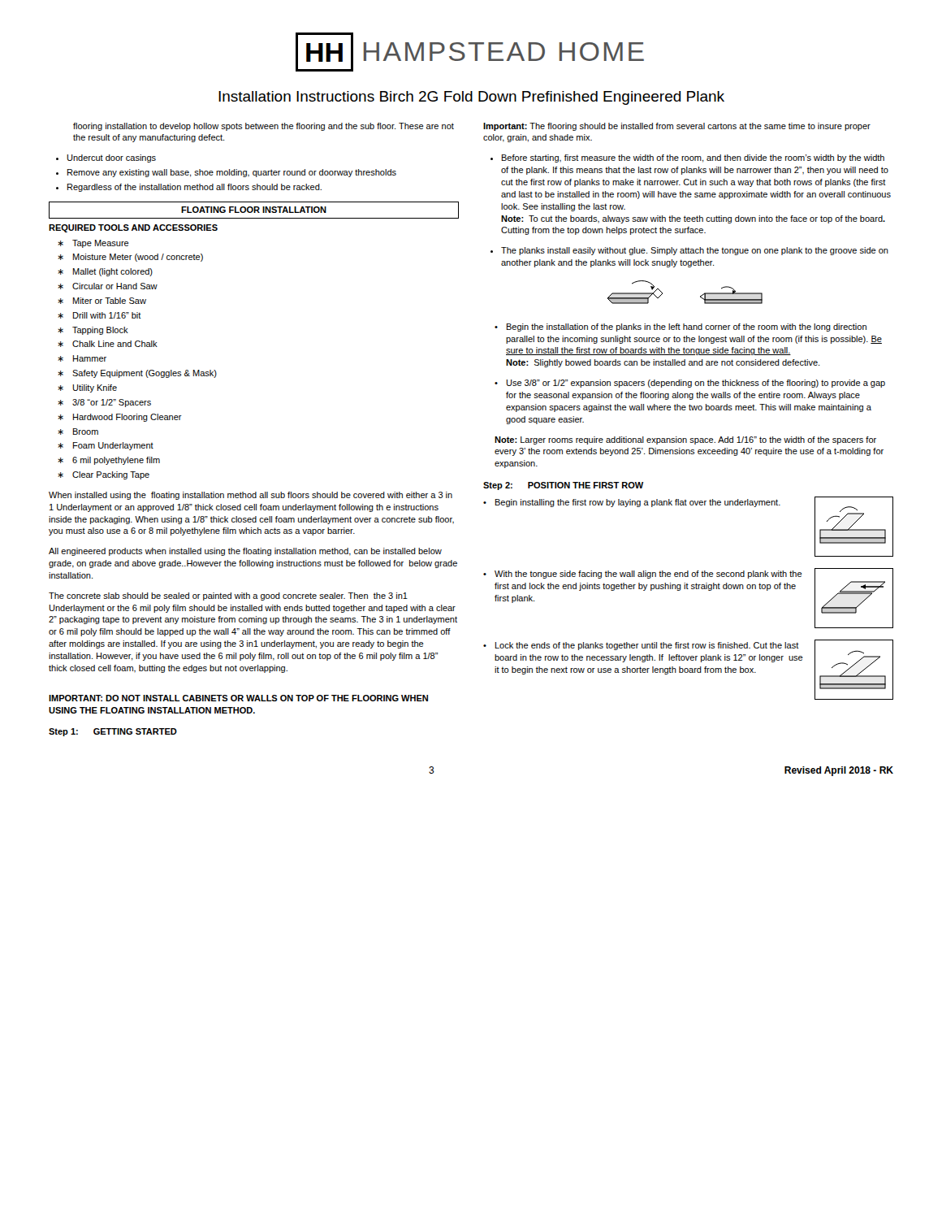HH HAMPSTEAD HOME
Installation Instructions Birch 2G Fold Down Prefinished Engineered Plank
flooring installation to develop hollow spots between the flooring and the sub floor. These are not the result of any manufacturing defect.
Undercut door casings
Remove any existing wall base, shoe molding, quarter round or doorway thresholds
Regardless of the installation method all floors should be racked.
FLOATING FLOOR INSTALLATION
REQUIRED TOOLS AND ACCESSORIES
Tape Measure
Moisture Meter (wood / concrete)
Mallet (light colored)
Circular or Hand Saw
Miter or Table Saw
Drill with 1/16” bit
Tapping Block
Chalk Line and Chalk
Hammer
Safety Equipment (Goggles & Mask)
Utility Knife
3/8 “or 1/2” Spacers
Hardwood Flooring Cleaner
Broom
Foam Underlayment
6 mil polyethylene film
Clear Packing Tape
When installed using the floating installation method all sub floors should be covered with either a 3 in 1 Underlayment or an approved 1/8” thick closed cell foam underlayment following th e instructions inside the packaging. When using a 1/8” thick closed cell foam underlayment over a concrete sub floor, you must also use a 6 or 8 mil polyethylene film which acts as a vapor barrier.
All engineered products when installed using the floating installation method, can be installed below grade, on grade and above grade..However the following instructions must be followed for below grade installation.
The concrete slab should be sealed or painted with a good concrete sealer. Then the 3 in1 Underlayment or the 6 mil poly film should be installed with ends butted together and taped with a clear 2” packaging tape to prevent any moisture from coming up through the seams. The 3 in 1 underlayment or 6 mil poly film should be lapped up the wall 4” all the way around the room. This can be trimmed off after moldings are installed. If you are using the 3 in1 underlayment, you are ready to begin the installation. However, if you have used the 6 mil poly film, roll out on top of the 6 mil poly film a 1/8” thick closed cell foam, butting the edges but not overlapping.
IMPORTANT: DO NOT INSTALL CABINETS OR WALLS ON TOP OF THE FLOORING WHEN USING THE FLOATING INSTALLATION METHOD.
Step 1: GETTING STARTED
Important: The flooring should be installed from several cartons at the same time to insure proper color, grain, and shade mix.
Before starting, first measure the width of the room, and then divide the room’s width by the width of the plank. If this means that the last row of planks will be narrower than 2”, then you will need to cut the first row of planks to make it narrower. Cut in such a way that both rows of planks (the first and last to be installed in the room) will have the same approximate width for an overall continuous look. See installing the last row.
Note: To cut the boards, always saw with the teeth cutting down into the face or top of the board. Cutting from the top down helps protect the surface.
The planks install easily without glue. Simply attach the tongue on one plank to the groove side on another plank and the planks will lock snugly together.
Begin the installation of the planks in the left hand corner of the room with the long direction parallel to the incoming sunlight source or to the longest wall of the room (if this is possible). Be sure to install the first row of boards with the tongue side facing the wall.
Note: Slightly bowed boards can be installed and are not considered defective.
Use 3/8” or 1/2” expansion spacers (depending on the thickness of the flooring) to provide a gap for the seasonal expansion of the flooring along the walls of the entire room. Always place expansion spacers against the wall where the two boards meet. This will make maintaining a good square easier.
Note: Larger rooms require additional expansion space. Add 1/16” to the width of the spacers for every 3’ the room extends beyond 25’. Dimensions exceeding 40’ require the use of a t-molding for expansion.
Step 2: POSITION THE FIRST ROW
Begin installing the first row by laying a plank flat over the underlayment.
With the tongue side facing the wall align the end of the second plank with the first and lock the end joints together by pushing it straight down on top of the first plank.
Lock the ends of the planks together until the first row is finished. Cut the last board in the row to the necessary length. If leftover plank is 12” or longer use it to begin the next row or use a shorter length board from the box.
3 Revised April 2018 - RK